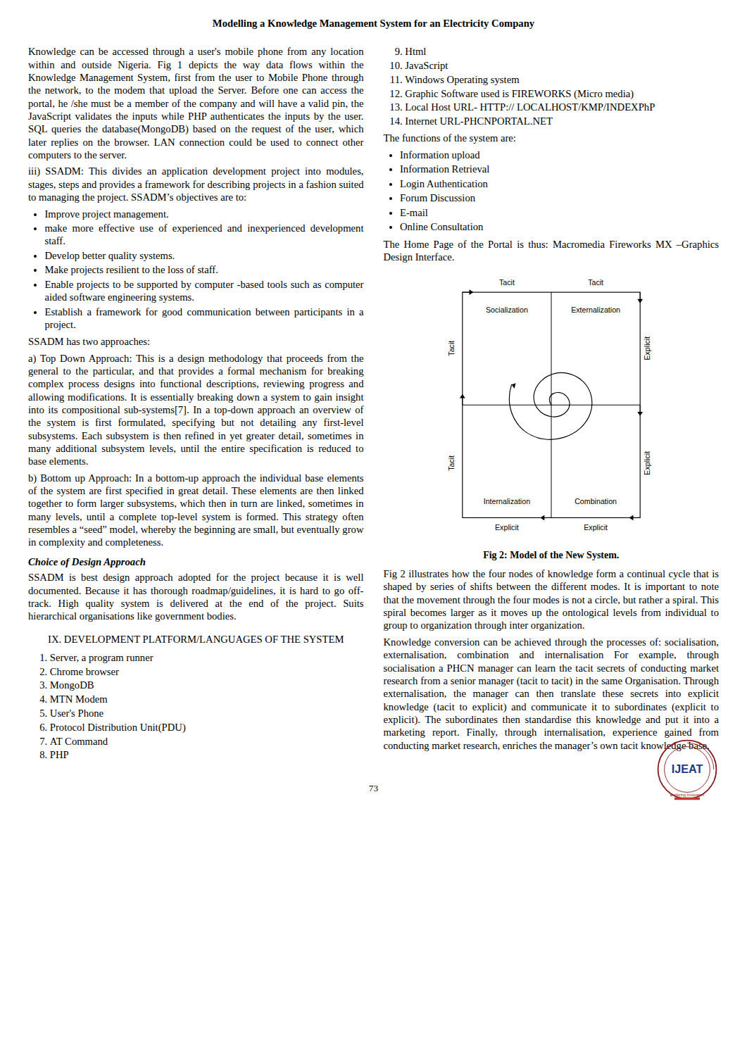Modelling a Knowledge Management System for an Electricity Company
Knowledge can be accessed through a user's mobile phone from any location within and outside Nigeria. Fig 1 depicts the way data flows within the Knowledge Management System, first from the user to Mobile Phone through the network, to the modem that upload the Server. Before one can access the portal, he /she must be a member of the company and will have a valid pin, the JavaScript validates the inputs while PHP authenticates the inputs by the user. SQL queries the database(MongoDB) based on the request of the user, which later replies on the browser. LAN connection could be used to connect other computers to the server.
iii) SSADM: This divides an application development project into modules, stages, steps and provides a framework for describing projects in a fashion suited to managing the project. SSADM’s objectives are to:
Improve project management.
make more effective use of experienced and inexperienced development staff.
Develop better quality systems.
Make projects resilient to the loss of staff.
Enable projects to be supported by computer -based tools such as computer aided software engineering systems.
Establish a framework for good communication between participants in a project.
SSADM has two approaches:
a) Top Down Approach: This is a design methodology that proceeds from the general to the particular, and that provides a formal mechanism for breaking complex process designs into functional descriptions, reviewing progress and allowing modifications. It is essentially breaking down a system to gain insight into its compositional sub-systems[7]. In a top-down approach an overview of the system is first formulated, specifying but not detailing any first-level subsystems. Each subsystem is then refined in yet greater detail, sometimes in many additional subsystem levels, until the entire specification is reduced to base elements.
b) Bottom up Approach: In a bottom-up approach the individual base elements of the system are first specified in great detail. These elements are then linked together to form larger subsystems, which then in turn are linked, sometimes in many levels, until a complete top-level system is formed. This strategy often resembles a “seed” model, whereby the beginning are small, but eventually grow in complexity and completeness.
Choice of Design Approach
SSADM is best design approach adopted for the project because it is well documented. Because it has thorough roadmap/guidelines, it is hard to go off-track. High quality system is delivered at the end of the project. Suits hierarchical organisations like government bodies.
IX. Development Platform/Languages of the System
Server, a program runner
Chrome browser
MongoDB
MTN Modem
User's Phone
Protocol Distribution Unit(PDU)
AT Command
PHP
Html
JavaScript
Windows Operating system
Graphic Software used is FIREWORKS (Micro media)
Local Host URL- HTTP:// LOCALHOST/KMP/INDEXPhP
Internet URL-PHCNPORTAL.NET
The functions of the system are:
Information upload
Information Retrieval
Login Authentication
Forum Discussion
E-mail
Online Consultation
The Home Page of the Portal is thus: Macromedia Fireworks MX –Graphics Design Interface.
Tacit Tacit Explicit Explicit Tacit Tacit Explicit Explicit Socialization Externalization Internalization Combination
Fig 2: Model of the New System.
Fig 2 illustrates how the four nodes of knowledge form a continual cycle that is shaped by series of shifts between the different modes. It is important to note that the movement through the four modes is not a circle, but rather a spiral. This spiral becomes larger as it moves up the ontological levels from individual to group to organization through inter organization.
Knowledge conversion can be achieved through the processes of: socialisation, externalisation, combination and internalisation For example, through socialisation a PHCN manager can learn the tacit secrets of conducting market research from a senior manager (tacit to tacit) in the same Organisation. Through externalisation, the manager can then translate these secrets into explicit knowledge (tacit to explicit) and communicate it to subordinates (explicit to explicit). The subordinates then standardise this knowledge and put it into a marketing report. Finally, through internalisation, experience gained from conducting market research, enriches the manager’s own tacit knowledge base.
73
IJEAT Exploring Innovation